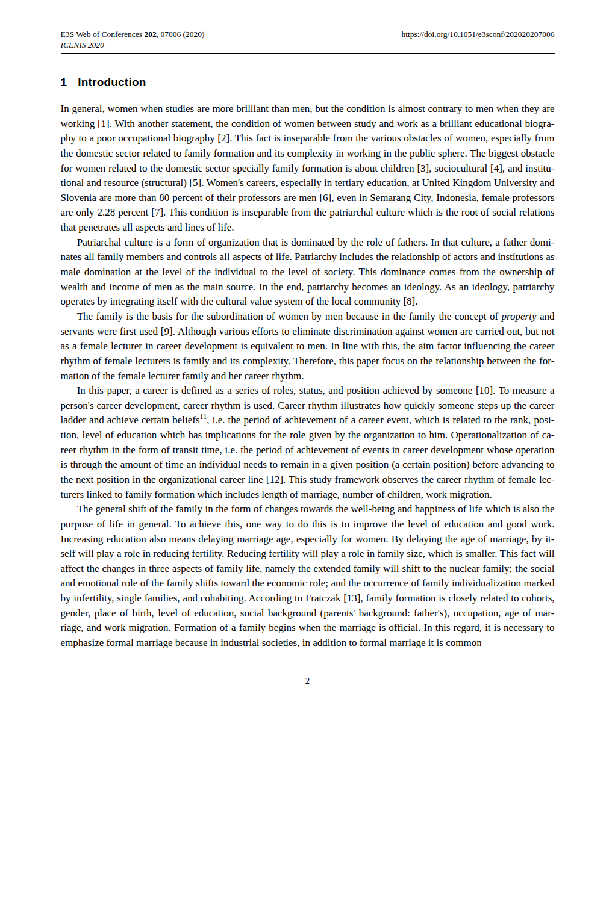E3S Web of Conferences 202, 07006 (2020)
https://doi.org/10.1051/e3sconf/202020207006
ICENIS 2020
1 Introduction
In general, women when studies are more brilliant than men, but the condition is almost contrary to men when they are working [1]. With another statement, the condition of women between study and work as a brilliant educational biography to a poor occupational biography [2]. This fact is inseparable from the various obstacles of women, especially from the domestic sector related to family formation and its complexity in working in the public sphere. The biggest obstacle for women related to the domestic sector specially family formation is about children [3], sociocultural [4], and institutional and resource (structural) [5]. Women's careers, especially in tertiary education, at United Kingdom University and Slovenia are more than 80 percent of their professors are men [6], even in Semarang City, Indonesia, female professors are only 2.28 percent [7]. This condition is inseparable from the patriarchal culture which is the root of social relations that penetrates all aspects and lines of life.
Patriarchal culture is a form of organization that is dominated by the role of fathers. In that culture, a father dominates all family members and controls all aspects of life. Patriarchy includes the relationship of actors and institutions as male domination at the level of the individual to the level of society. This dominance comes from the ownership of wealth and income of men as the main source. In the end, patriarchy becomes an ideology. As an ideology, patriarchy operates by integrating itself with the cultural value system of the local community [8].
The family is the basis for the subordination of women by men because in the family the concept of property and servants were first used [9]. Although various efforts to eliminate discrimination against women are carried out, but not as a female lecturer in career development is equivalent to men. In line with this, the aim factor influencing the career rhythm of female lecturers is family and its complexity. Therefore, this paper focus on the relationship between the formation of the female lecturer family and her career rhythm.
In this paper, a career is defined as a series of roles, status, and position achieved by someone [10]. To measure a person's career development, career rhythm is used. Career rhythm illustrates how quickly someone steps up the career ladder and achieve certain beliefs11, i.e. the period of achievement of a career event, which is related to the rank, position, level of education which has implications for the role given by the organization to him. Operationalization of career rhythm in the form of transit time, i.e. the period of achievement of events in career development whose operation is through the amount of time an individual needs to remain in a given position (a certain position) before advancing to the next position in the organizational career line [12]. This study framework observes the career rhythm of female lecturers linked to family formation which includes length of marriage, number of children, work migration.
The general shift of the family in the form of changes towards the well-being and happiness of life which is also the purpose of life in general. To achieve this, one way to do this is to improve the level of education and good work. Increasing education also means delaying marriage age, especially for women. By delaying the age of marriage, by itself will play a role in reducing fertility. Reducing fertility will play a role in family size, which is smaller. This fact will affect the changes in three aspects of family life, namely the extended family will shift to the nuclear family; the social and emotional role of the family shifts toward the economic role; and the occurrence of family individualization marked by infertility, single families, and cohabiting. According to Fratczak [13], family formation is closely related to cohorts, gender, place of birth, level of education, social background (parents' background: father's), occupation, age of marriage, and work migration. Formation of a family begins when the marriage is official. In this regard, it is necessary to emphasize formal marriage because in industrial societies, in addition to formal marriage it is common
2